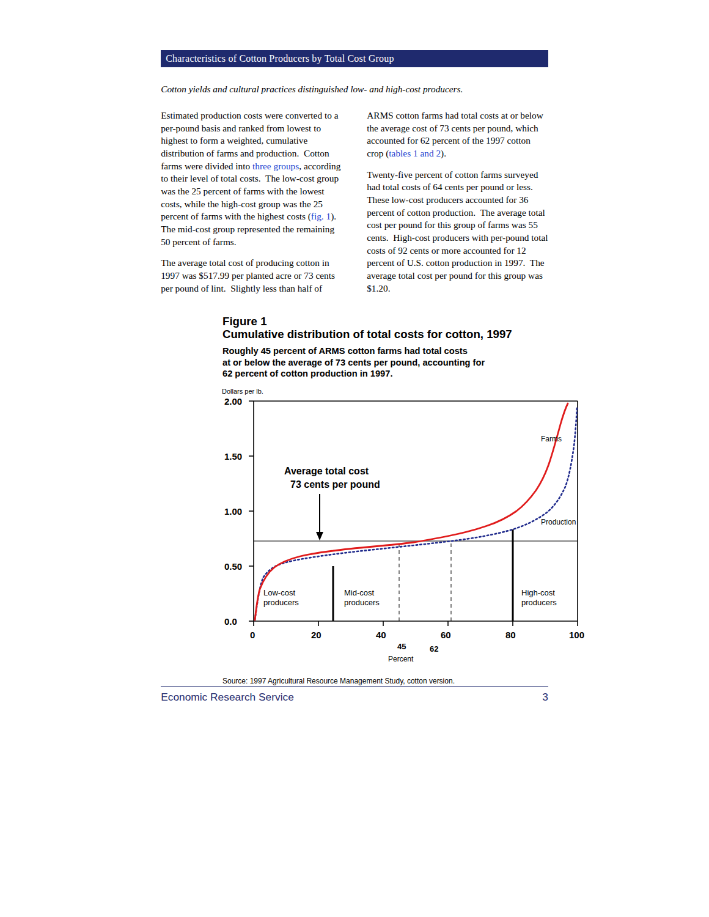Characteristics of Cotton Producers by Total Cost Group
Cotton yields and cultural practices distinguished low- and high-cost producers.
Estimated production costs were converted to a per-pound basis and ranked from lowest to highest to form a weighted, cumulative distribution of farms and production. Cotton farms were divided into three groups, according to their level of total costs. The low-cost group was the 25 percent of farms with the lowest costs, while the high-cost group was the 25 percent of farms with the highest costs (fig. 1). The mid-cost group represented the remaining 50 percent of farms.
The average total cost of producing cotton in 1997 was $517.99 per planted acre or 73 cents per pound of lint. Slightly less than half of
ARMS cotton farms had total costs at or below the average cost of 73 cents per pound, which accounted for 62 percent of the 1997 cotton crop (tables 1 and 2).
Twenty-five percent of cotton farms surveyed had total costs of 64 cents per pound or less. These low-cost producers accounted for 36 percent of cotton production. The average total cost per pound for this group of farms was 55 cents. High-cost producers with per-pound total costs of 92 cents or more accounted for 12 percent of U.S. cotton production in 1997. The average total cost per pound for this group was $1.20.
Figure 1
Cumulative distribution of total costs for cotton, 1997
Roughly 45 percent of ARMS cotton farms had total costs
at or below the average of 73 cents per pound, accounting for
62 percent of cotton production in 1997.
Dollars per lb. 2.00 1.50 1.00 0.50 0.0 0 20 40 60 80 100 45 62 Percent Average total cost 73 cents per pound Farms Production Low-cost producers Mid-cost producers High-cost producers
Source: 1997 Agricultural Resource Management Study, cotton version.
Economic Research Service
3